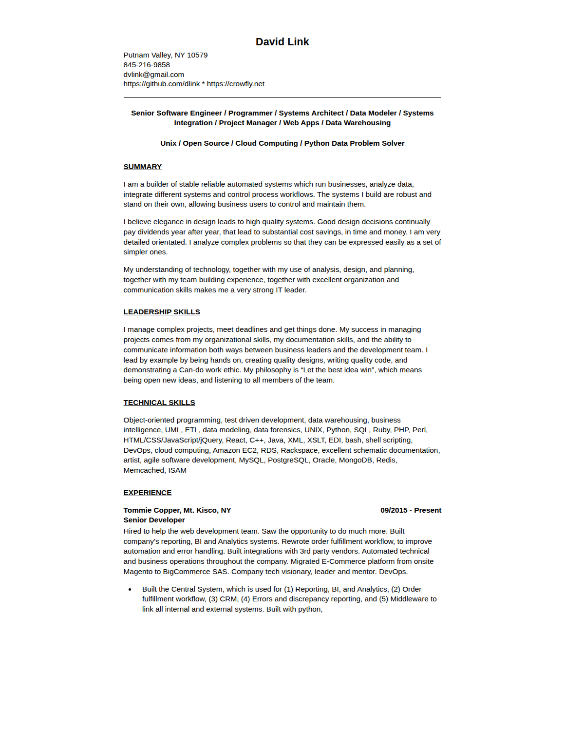David Link
Putnam Valley, NY 10579 845-216-9858 dvlink@gmail.com https://github.com/dlink * https://crowfly.net
Senior Software Engineer / Programmer / Systems Architect / Data Modeler / Systems Integration / Project Manager / Web Apps / Data Warehousing
Unix / Open Source / Cloud Computing / Python Data Problem Solver
Summary
I am a builder of stable reliable automated systems which run businesses, analyze data, integrate different systems and control process workflows. The systems I build are robust and stand on their own, allowing business users to control and maintain them.
I believe elegance in design leads to high quality systems. Good design decisions continually pay dividends year after year, that lead to substantial cost savings, in time and money. I am very detailed orientated. I analyze complex problems so that they can be expressed easily as a set of simpler ones.
My understanding of technology, together with my use of analysis, design, and planning, together with my team building experience, together with excellent organization and communication skills makes me a very strong IT leader.
Leadership Skills
I manage complex projects, meet deadlines and get things done. My success in managing projects comes from my organizational skills, my documentation skills, and the ability to communicate information both ways between business leaders and the development team. I lead by example by being hands on, creating quality designs, writing quality code, and demonstrating a Can-do work ethic. My philosophy is “Let the best idea win”, which means being open new ideas, and listening to all members of the team.
Technical Skills
Object-oriented programming, test driven development, data warehousing, business intelligence, UML, ETL, data modeling, data forensics, UNIX, Python, SQL, Ruby, PHP, Perl, HTML/CSS/JavaScript/jQuery, React, C++, Java, XML, XSLT, EDI, bash, shell scripting, DevOps, cloud computing, Amazon EC2, RDS, Rackspace, excellent schematic documentation, artist, agile software development, MySQL, PostgreSQL, Oracle, MongoDB, Redis, Memcached, ISAM
Experience
Tommie Copper, Mt. Kisco, NY 09/2015 - Present
Senior Developer
Hired to help the web development team. Saw the opportunity to do much more. Built company’s reporting, BI and Analytics systems. Rewrote order fulfillment workflow, to improve automation and error handling. Built integrations with 3rd party vendors. Automated technical and business operations throughout the company. Migrated E-Commerce platform from onsite Magento to BigCommerce SAS. Company tech visionary, leader and mentor. DevOps.
Built the Central System, which is used for (1) Reporting, BI, and Analytics, (2) Order fulfillment workflow, (3) CRM, (4) Errors and discrepancy reporting, and (5) Middleware to link all internal and external systems. Built with python,